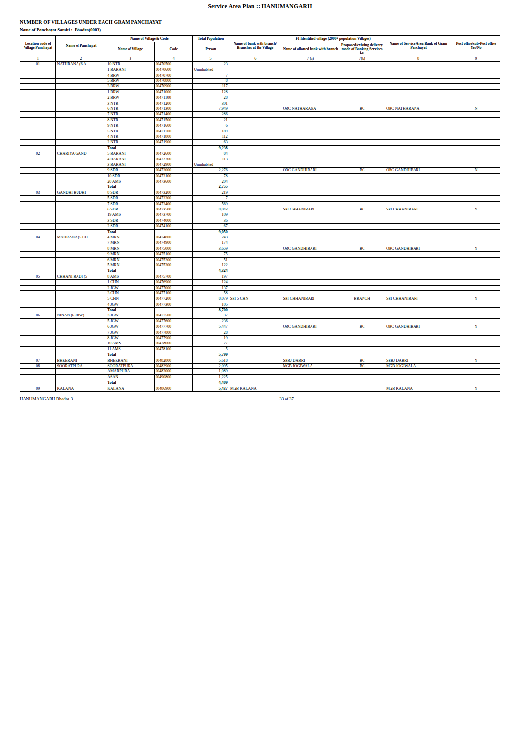Service Area Plan :: HANUMANGARH
NUMBER OF VILLAGES UNDER EACH GRAM PANCHAYAT
Name of Panchayat Samiti : Bhadra(0003)
| Location code of Village Panchayat | Name of Panchayat | Name of Village & Code | Total Population | Name of bank with branch/ Branches at the Village | FI Identified village (2000+ population Villages) | Name of Service Area Bank of Gram Panchayat | Post office/sub-Post office Yes/No |
| --- | --- | --- | --- | --- | --- | --- | --- |
| Name of Village | Code | Name of allotted bank with branch | Proposed/existing delivery mode of Banking Services i.e. |
| Person |
| 1 | 2 | 3 | 4 | 5 | 6 | 7 (a) | 7(b) | 8 | 9 |
| 01 | NATHRANA (6 A | 10 NTR | 00470500 | 23 | | | | | |
| | | 1 BARANI | 00470600 | Uninhabited | | | | | |
| | | 4 BRW | 00470700 | 7 | | | | | |
| | | 5 BRW | 00470800 | 8 | | | | | |
| | | 3 BRW | 00470900 | 117 | | | | | |
| | | 1 BRW | 00471000 | 128 | | | | | |
| | | 2 BRW | 00471100 | 28 | | | | | |
| | | 3 NTR | 00471200 | 301 | | | | | |
| | | 6 NTR | 00471300 | 7,949 | | OBC NATHARANA | BC | OBC NATHARANA | N |
| | | 7 NTR | 00471400 | 286 | | | | | |
| | | 8 NTR | 00471500 | 21 | | | | | |
| | | 9 NTR | 00471600 | 6 | | | | | |
| | | 5 NTR | 00471700 | 189 | | | | | |
| | | 4 NTR | 00471800 | 112 | | | | | |
| | | 2 NTR | 00471900 | 63 | | | | | |
| | | Total | | 9,238 | | | | | |
| 02 | CHARIYA GAND | 5 BARANI | 00472600 | 84 | | | | | |
| | | 4 BARANI | 00472700 | 113 | | | | | |
| | | 3 BARANI | 00472900 | Uninhabited | | | | | |
| | | 9 SDR | 00473000 | 2,276 | | OBC GANDHIBARI | BC | OBC GANDHIBARI | N |
| | | 10 SDR | 00473100 | 78 | | | | | |
| | | 20 AMS | 00473600 | 204 | | | | | |
| | | Total | | 2,755 | | | | | |
| 03 | GANDHI BUDHI | 8 SDR | 00473200 | 219 | | | | | |
| | | 5 SDR | 00473300 | 7 | | | | | |
| | | 7 SDR | 00473400 | 569 | | | | | |
| | | 6 SDR | 00473500 | 8,043 | | SBI CHHANIBARI | BC | SBI CHHANIBARI | Y |
| | | 19 AMS | 00473700 | 109 | | | | | |
| | | 3 SDR | 00474000 | 36 | | | | | |
| | | 2 SDR | 00474100 | 67 | | | | | |
| | | Total | | 9,050 | | | | | |
| 04 | MAHRANA (5 CH | 4 MRN | 00474800 | 243 | | | | | |
| | | 7 MRN | 00474900 | 174 | | | | | |
| | | 8 MRN | 00475000 | 3,659 | | OBC GANDHIBARI | BC | OBC GANDHIBARI | Y |
| | | 9 MRN | 00475100 | 75 | | | | | |
| | | 6 MRN | 00475200 | 51 | | | | | |
| | | 5 MRN | 00475300 | 122 | | | | | |
| | | Total | | 4,324 | | | | | |
| 05 | CHHANI BADI (5 | 8 AMS | 00475700 | 197 | | | | | |
| | | 1 CHN | 00476900 | 124 | | | | | |
| | | 2 JGW | 00477000 | 137 | | | | | |
| | | 3 CHN | 00477100 | 58 | | | | | |
| | | 5 CHN | 00477200 | 8,079 | SBI 5 CHN | SBI CHHANIBARI | BRANCH | SBI CHHANIBARI | Y |
| | | 4 JGW | 00477300 | 105 | | | | | |
| | | Total | | 8,700 | | | | | |
| 06 | NINAN (6 JDW) | 3 JGW | 00477500 | 37 | | | | | |
| | | 5 JGW | 00477600 | 236 | | | | | |
| | | 6 JGW | 00477700 | 5,447 | | OBC GANDHIBARI | BC | OBC GANDHIBARI | Y |
| | | 7 JGW | 00477800 | 28 | | | | | |
| | | 8 JGW | 00477900 | 19 | | | | | |
| | | 10 AMS | 00478000 | 27 | | | | | |
| | | 11 AMS | 00478100 | 5 | | | | | |
| | | Total | | 5,799 | | | | | |
| 07 | BHEERANI | BHEERANI | 00482800 | 5,618 | | SBBJ DABRI | BC | SBBJ DABRI | Y |
| 08 | SOORATPURA | SOORATPURA | 00482900 | 2,095 | | MGB JOGIWALA | BC | MGB JOGIWALA | |
| | | AMARPURA | 00483000 | 1,089 | | | | | |
| | | ASAN | 00490800 | 1,225 | | | | | |
| | | Total | | 4,409 | | | | | |
| 09 | KALANA | KALANA | 00486900 | 5,437 | MGB KALANA | | | MGB KALANA | Y |
HANUMANGARH Bhadra-3
33 of 37